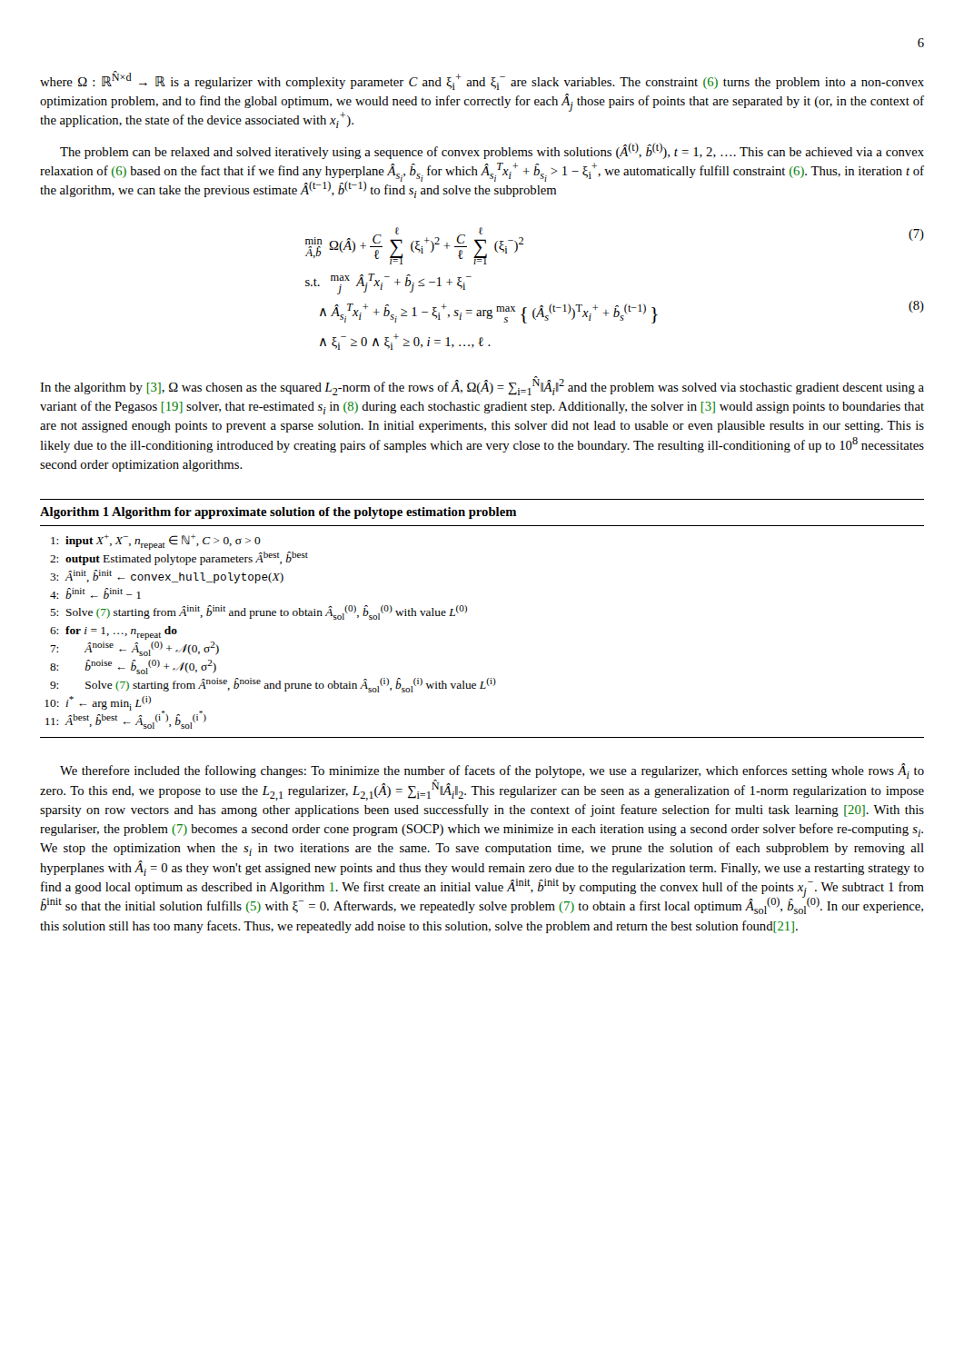6
where Ω : ℝN̂×d → ℝ is a regularizer with complexity parameter C and ξi+ and ξi− are slack variables. The constraint (6) turns the problem into a non-convex optimization problem, and to find the global optimum, we would need to infer correctly for each Âj those pairs of points that are separated by it (or, in the context of the application, the state of the device associated with xi+).
The problem can be relaxed and solved iteratively using a sequence of convex problems with solutions (Â(t), b̂(t)), t = 1, 2, …. This can be achieved via a convex relaxation of (6) based on the fact that if we find any hyperplane Âsi, b̂si for which ÂsiTxi+ + b̂si > 1 − ξi+, we automatically fulfill constraint (6). Thus, in iteration t of the algorithm, we can take the previous estimate Â(t−1), b̂(t−1) to find si and solve the subproblem
min Â,b̂ Ω(Â) + Cℓ ℓ ∑ i=1 (ξi+)2 + Cℓ ℓ ∑ i=1 (ξi−)2
s.t. max j ÂjTxi− + b̂j ≤ −1 + ξi−
∧ ÂsiTxi+ + b̂si ≥ 1 − ξi+, si = arg max s { (Âs(t−1))Txi+ + b̂s(t−1) }
∧ ξi− ≥ 0 ∧ ξi+ ≥ 0, i = 1, …, ℓ .
(7) (8)
In the algorithm by [3], Ω was chosen as the squared L2-norm of the rows of Â, Ω(Â) = ∑i=1N̂‖Âi‖2 and the problem was solved via stochastic gradient descent using a variant of the Pegasos [19] solver, that re-estimated si in (8) during each stochastic gradient step. Additionally, the solver in [3] would assign points to boundaries that are not assigned enough points to prevent a sparse solution. In initial experiments, this solver did not lead to usable or even plausible results in our setting. This is likely due to the ill-conditioning introduced by creating pairs of samples which are very close to the boundary. The resulting ill-conditioning of up to 108 necessitates second order optimization algorithms.
Algorithm 1 Algorithm for approximate solution of the polytope estimation problem
1: input X+, X−, nrepeat ∈ ℕ+, C > 0, σ > 0
2: output Estimated polytope parameters Âbest, b̂best
3: Âinit, b̂init ← convex_hull_polytope(X)
4: b̂init ← b̂init − 1
5: Solve (7) starting from Âinit, b̂init and prune to obtain Âsol(0), b̂sol(0) with value L(0)
6: for i = 1, …, nrepeat do
7: Ânoise ← Âsol(0) + 𝒩(0, σ2)
8: b̂noise ← b̂sol(0) + 𝒩(0, σ2)
9: Solve (7) starting from Ânoise, b̂noise and prune to obtain Âsol(i), b̂sol(i) with value L(i)
10: i* ← arg mini L(i)
11: Âbest, b̂best ← Âsol(i*), b̂sol(i*)
We therefore included the following changes: To minimize the number of facets of the polytope, we use a regularizer, which enforces setting whole rows Âi to zero. To this end, we propose to use the L2,1 regularizer, L2,1(Â) = ∑i=1N̂‖Âi‖2. This regularizer can be seen as a generalization of 1-norm regularization to impose sparsity on row vectors and has among other applications been used successfully in the context of joint feature selection for multi task learning [20]. With this regulariser, the problem (7) becomes a second order cone program (SOCP) which we minimize in each iteration using a second order solver before re-computing si. We stop the optimization when the si in two iterations are the same. To save computation time, we prune the solution of each subproblem by removing all hyperplanes with Âi = 0 as they won't get assigned new points and thus they would remain zero due to the regularization term. Finally, we use a restarting strategy to find a good local optimum as described in Algorithm 1. We first create an initial value Âinit, b̂init by computing the convex hull of the points xj−. We subtract 1 from b̂init so that the initial solution fulfills (5) with ξ− = 0. Afterwards, we repeatedly solve problem (7) to obtain a first local optimum Âsol(0), b̂sol(0). In our experience, this solution still has too many facets. Thus, we repeatedly add noise to this solution, solve the problem and return the best solution found[21].